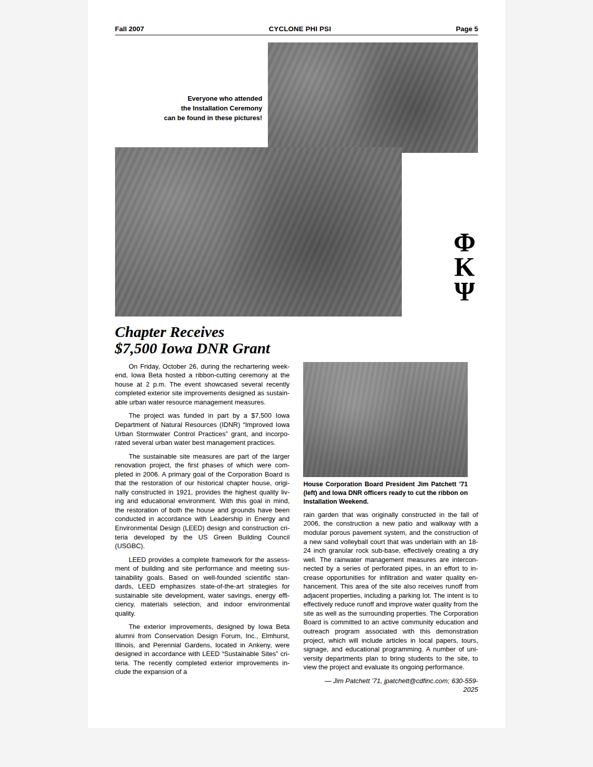Fall 2007 CYCLONE PHI PSI Page 5
Everyone who attended
the Installation Ceremony
can be found in these pictures!
Φ
Κ
Ψ
Chapter Receives
$7,500 Iowa DNR Grant
On Friday, October 26, during the rechartering weekend, Iowa Beta hosted a ribbon-cutting ceremony at the house at 2 p.m. The event showcased several recently completed exterior site improvements designed as sustainable urban water resource management measures.
The project was funded in part by a $7,500 Iowa Department of Natural Resources (IDNR) “Improved Iowa Urban Stormwater Control Practices” grant, and incorporated several urban water best management practices.
The sustainable site measures are part of the larger renovation project, the first phases of which were completed in 2006. A primary goal of the Corporation Board is that the restoration of our historical chapter house, originally constructed in 1921, provides the highest quality living and educational environment. With this goal in mind, the restoration of both the house and grounds have been conducted in accordance with Leadership in Energy and Environmental Design (LEED) design and construction criteria developed by the US Green Building Council (USGBC).
LEED provides a complete framework for the assessment of building and site performance and meeting sustainability goals. Based on well-founded scientific standards, LEED emphasizes state-of-the-art strategies for sustainable site development, water savings, energy efficiency, materials selection, and indoor environmental quality.
The exterior improvements, designed by Iowa Beta alumni from Conservation Design Forum, Inc., Elmhurst, Illinois, and Perennial Gardens, located in Ankeny, were designed in accordance with LEED “Sustainable Sites” criteria. The recently completed exterior improvements include the expansion of a
House Corporation Board President Jim Patchett ’71 (left) and Iowa DNR officers ready to cut the ribbon on Installation Weekend.
rain garden that was originally constructed in the fall of 2006, the construction a new patio and walkway with a modular porous pavement system, and the construction of a new sand volleyball court that was underlain with an 18-24 inch granular rock sub-base, effectively creating a dry well. The rainwater management measures are interconnected by a series of perforated pipes, in an effort to increase opportunities for infiltration and water quality enhancement. This area of the site also receives runoff from adjacent properties, including a parking lot. The intent is to effectively reduce runoff and improve water quality from the site as well as the surrounding properties. The Corporation Board is committed to an active community education and outreach program associated with this demonstration project, which will include articles in local papers, tours, signage, and educational programming. A number of university departments plan to bring students to the site, to view the project and evaluate its ongoing performance.
— Jim Patchett ’71, jpatchett@cdfinc.com; 630-559-2025